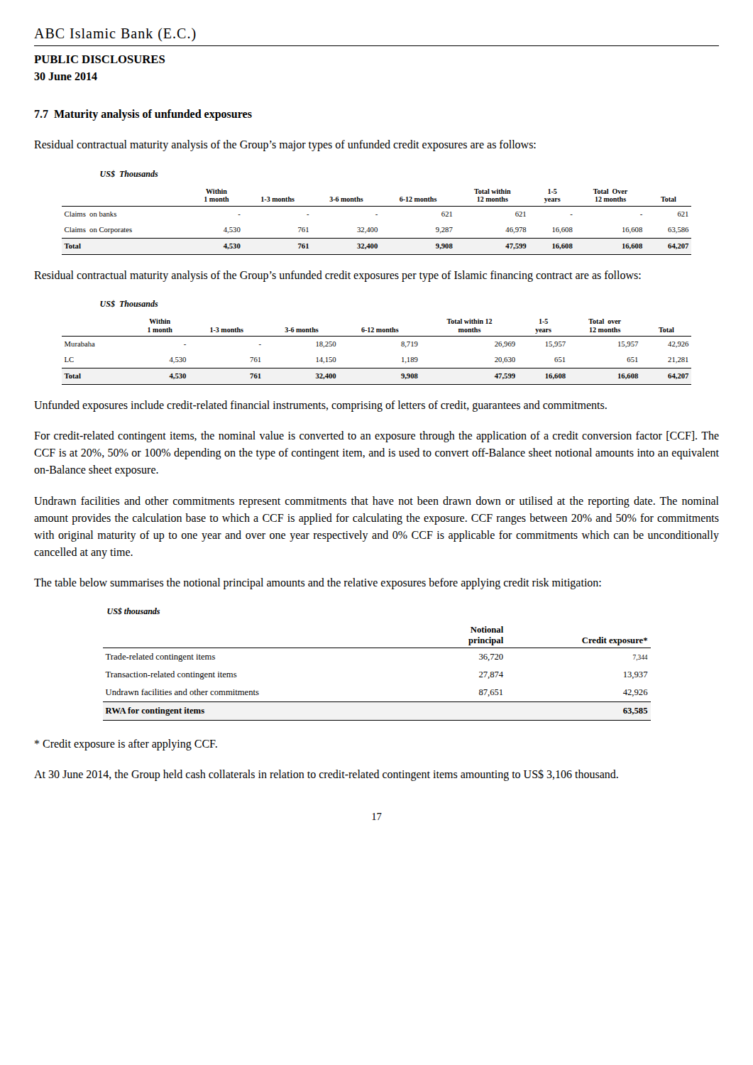ABC Islamic Bank (E.C.)
PUBLIC DISCLOSURES
30 June 2014
7.7 Maturity analysis of unfunded exposures
Residual contractual maturity analysis of the Group’s major types of unfunded credit exposures are as follows:
US$ Thousands
| | Within 1 month | 1-3 months | 3-6 months | 6-12 months | Total within 12 months | 1-5 years | Total Over 12 months | Total |
| --- | --- | --- | --- | --- | --- | --- | --- | --- |
| Claims on banks | - | - | - | 621 | 621 | - | - | 621 |
| Claims on Corporates | 4,530 | 761 | 32,400 | 9,287 | 46,978 | 16,608 | 16,608 | 63,586 |
| Total | 4,530 | 761 | 32,400 | 9,908 | 47,599 | 16,608 | 16,608 | 64,207 |
Residual contractual maturity analysis of the Group’s unfunded credit exposures per type of Islamic financing contract are as follows:
US$ Thousands
| | Within 1 month | 1-3 months | 3-6 months | 6-12 months | Total within 12 months | 1-5 years | Total over 12 months | Total |
| --- | --- | --- | --- | --- | --- | --- | --- | --- |
| Murabaha | - | - | 18,250 | 8,719 | 26,969 | 15,957 | 15,957 | 42,926 |
| LC | 4,530 | 761 | 14,150 | 1,189 | 20,630 | 651 | 651 | 21,281 |
| Total | 4,530 | 761 | 32,400 | 9,908 | 47,599 | 16,608 | 16,608 | 64,207 |
Unfunded exposures include credit-related financial instruments, comprising of letters of credit, guarantees and commitments.
For credit-related contingent items, the nominal value is converted to an exposure through the application of a credit conversion factor [CCF]. The CCF is at 20%, 50% or 100% depending on the type of contingent item, and is used to convert off-Balance sheet notional amounts into an equivalent on-Balance sheet exposure.
Undrawn facilities and other commitments represent commitments that have not been drawn down or utilised at the reporting date. The nominal amount provides the calculation base to which a CCF is applied for calculating the exposure. CCF ranges between 20% and 50% for commitments with original maturity of up to one year and over one year respectively and 0% CCF is applicable for commitments which can be unconditionally cancelled at any time.
The table below summarises the notional principal amounts and the relative exposures before applying credit risk mitigation:
US$ thousands
| | Notional principal | Credit exposure* |
| --- | --- | --- |
| Trade-related contingent items | 36,720 | 7,344 |
| Transaction-related contingent items | 27,874 | 13,937 |
| Undrawn facilities and other commitments | 87,651 | 42,926 |
| RWA for contingent items | | 63,585 |
* Credit exposure is after applying CCF.
At 30 June 2014, the Group held cash collaterals in relation to credit-related contingent items amounting to US$ 3,106 thousand.
17